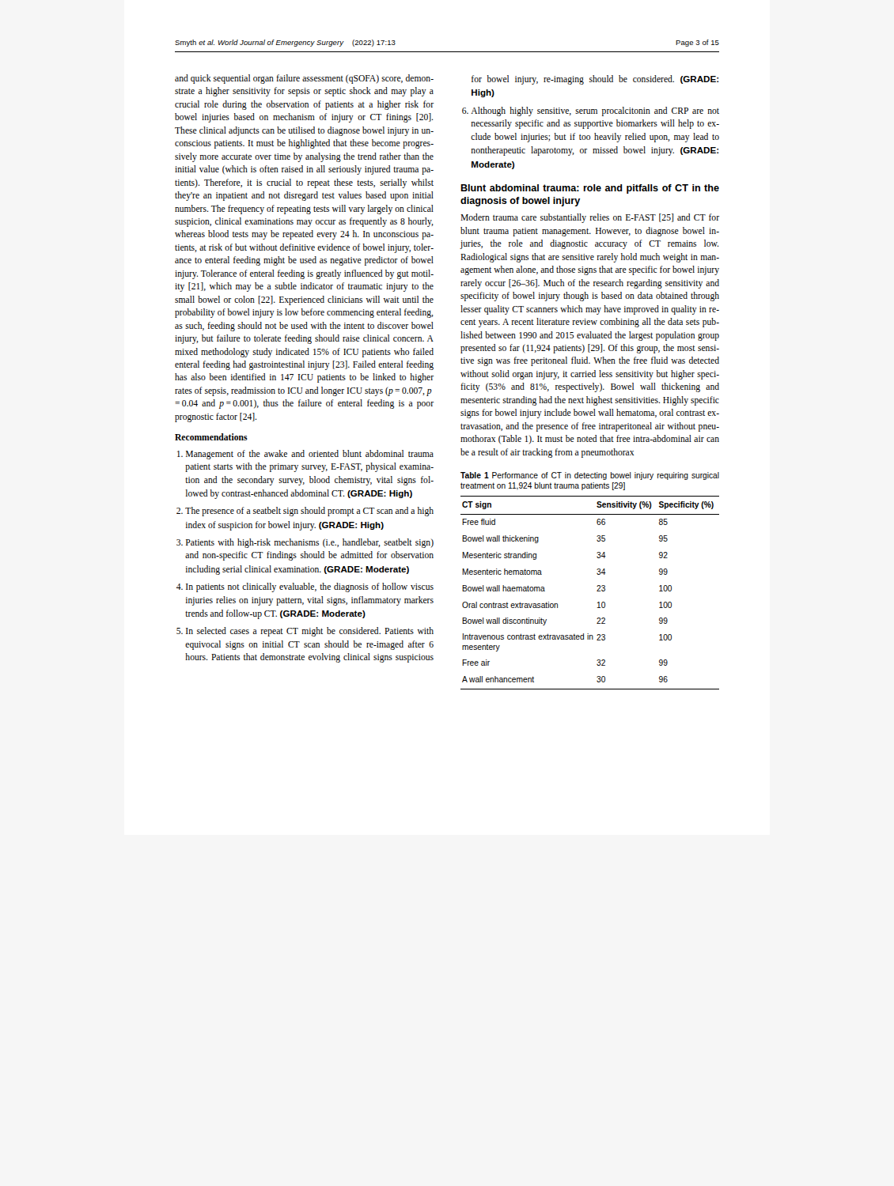Smyth et al. World Journal of Emergency Surgery (2022) 17:13
Page 3 of 15
and quick sequential organ failure assessment (qSOFA) score, demonstrate a higher sensitivity for sepsis or septic shock and may play a crucial role during the observation of patients at a higher risk for bowel injuries based on mechanism of injury or CT finings [20]. These clinical adjuncts can be utilised to diagnose bowel injury in unconscious patients. It must be highlighted that these become progressively more accurate over time by analysing the trend rather than the initial value (which is often raised in all seriously injured trauma patients). Therefore, it is crucial to repeat these tests, serially whilst they're an inpatient and not disregard test values based upon initial numbers. The frequency of repeating tests will vary largely on clinical suspicion, clinical examinations may occur as frequently as 8 hourly, whereas blood tests may be repeated every 24 h. In unconscious patients, at risk of but without definitive evidence of bowel injury, tolerance to enteral feeding might be used as negative predictor of bowel injury. Tolerance of enteral feeding is greatly influenced by gut motility [21], which may be a subtle indicator of traumatic injury to the small bowel or colon [22]. Experienced clinicians will wait until the probability of bowel injury is low before commencing enteral feeding, as such, feeding should not be used with the intent to discover bowel injury, but failure to tolerate feeding should raise clinical concern. A mixed methodology study indicated 15% of ICU patients who failed enteral feeding had gastrointestinal injury [23]. Failed enteral feeding has also been identified in 147 ICU patients to be linked to higher rates of sepsis, readmission to ICU and longer ICU stays (p = 0.007, p = 0.04 and p = 0.001), thus the failure of enteral feeding is a poor prognostic factor [24].
Recommendations
Management of the awake and oriented blunt abdominal trauma patient starts with the primary survey, E-FAST, physical examination and the secondary survey, blood chemistry, vital signs followed by contrast-enhanced abdominal CT. (GRADE: High)
The presence of a seatbelt sign should prompt a CT scan and a high index of suspicion for bowel injury. (GRADE: High)
Patients with high-risk mechanisms (i.e., handlebar, seatbelt sign) and non-specific CT findings should be admitted for observation including serial clinical examination. (GRADE: Moderate)
In patients not clinically evaluable, the diagnosis of hollow viscus injuries relies on injury pattern, vital signs, inflammatory markers trends and follow-up CT. (GRADE: Moderate)
In selected cases a repeat CT might be considered. Patients with equivocal signs on initial CT scan should be re-imaged after 6 hours. Patients that demonstrate evolving clinical signs suspicious for bowel injury, re-imaging should be considered. (GRADE: High)
Although highly sensitive, serum procalcitonin and CRP are not necessarily specific and as supportive biomarkers will help to exclude bowel injuries; but if too heavily relied upon, may lead to nontherapeutic laparotomy, or missed bowel injury. (GRADE: Moderate)
Blunt abdominal trauma: role and pitfalls of CT in the diagnosis of bowel injury
Modern trauma care substantially relies on E-FAST [25] and CT for blunt trauma patient management. However, to diagnose bowel injuries, the role and diagnostic accuracy of CT remains low. Radiological signs that are sensitive rarely hold much weight in management when alone, and those signs that are specific for bowel injury rarely occur [26–36]. Much of the research regarding sensitivity and specificity of bowel injury though is based on data obtained through lesser quality CT scanners which may have improved in quality in recent years. A recent literature review combining all the data sets published between 1990 and 2015 evaluated the largest population group presented so far (11,924 patients) [29]. Of this group, the most sensitive sign was free peritoneal fluid. When the free fluid was detected without solid organ injury, it carried less sensitivity but higher specificity (53% and 81%, respectively). Bowel wall thickening and mesenteric stranding had the next highest sensitivities. Highly specific signs for bowel injury include bowel wall hematoma, oral contrast extravasation, and the presence of free intraperitoneal air without pneumothorax (Table 1). It must be noted that free intra-abdominal air can be a result of air tracking from a pneumothorax
Table 1 Performance of CT in detecting bowel injury requiring surgical treatment on 11,924 blunt trauma patients [29]
| CT sign | Sensitivity (%) | Specificity (%) |
| --- | --- | --- |
| Free fluid | 66 | 85 |
| Bowel wall thickening | 35 | 95 |
| Mesenteric stranding | 34 | 92 |
| Mesenteric hematoma | 34 | 99 |
| Bowel wall haematoma | 23 | 100 |
| Oral contrast extravasation | 10 | 100 |
| Bowel wall discontinuity | 22 | 99 |
| Intravenous contrast extravasated in mesentery | 23 | 100 |
| Free air | 32 | 99 |
| A wall enhancement | 30 | 96 |